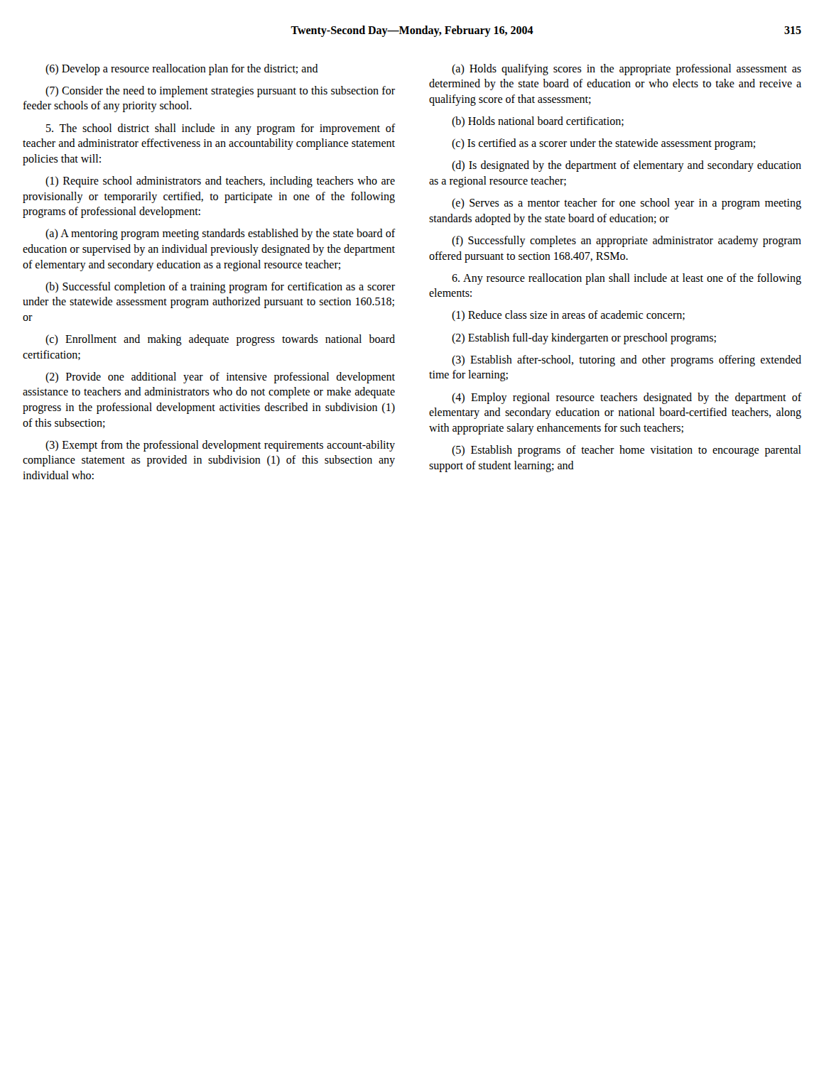Twenty-Second Day—Monday, February 16, 2004 315
(6) Develop a resource reallocation plan for the district; and
(7) Consider the need to implement strategies pursuant to this subsection for feeder schools of any priority school.
5. The school district shall include in any program for improvement of teacher and administrator effectiveness in an accountability compliance statement policies that will:
(1) Require school administrators and teachers, including teachers who are provisionally or temporarily certified, to participate in one of the following programs of professional development:
(a) A mentoring program meeting standards established by the state board of education or supervised by an individual previously designated by the department of elementary and secondary education as a regional resource teacher;
(b) Successful completion of a training program for certification as a scorer under the statewide assessment program authorized pursuant to section 160.518; or
(c) Enrollment and making adequate progress towards national board certification;
(2) Provide one additional year of intensive professional development assistance to teachers and administrators who do not complete or make adequate progress in the professional development activities described in subdivision (1) of this subsection;
(3) Exempt from the professional development requirements account-ability compliance statement as provided in subdivision (1) of this subsection any individual who:
(a) Holds qualifying scores in the appropriate professional assessment as determined by the state board of education or who elects to take and receive a qualifying score of that assessment;
(b) Holds national board certification;
(c) Is certified as a scorer under the statewide assessment program;
(d) Is designated by the department of elementary and secondary education as a regional resource teacher;
(e) Serves as a mentor teacher for one school year in a program meeting standards adopted by the state board of education; or
(f) Successfully completes an appropriate administrator academy program offered pursuant to section 168.407, RSMo.
6. Any resource reallocation plan shall include at least one of the following elements:
(1) Reduce class size in areas of academic concern;
(2) Establish full-day kindergarten or preschool programs;
(3) Establish after-school, tutoring and other programs offering extended time for learning;
(4) Employ regional resource teachers designated by the department of elementary and secondary education or national board-certified teachers, along with appropriate salary enhancements for such teachers;
(5) Establish programs of teacher home visitation to encourage parental support of student learning; and